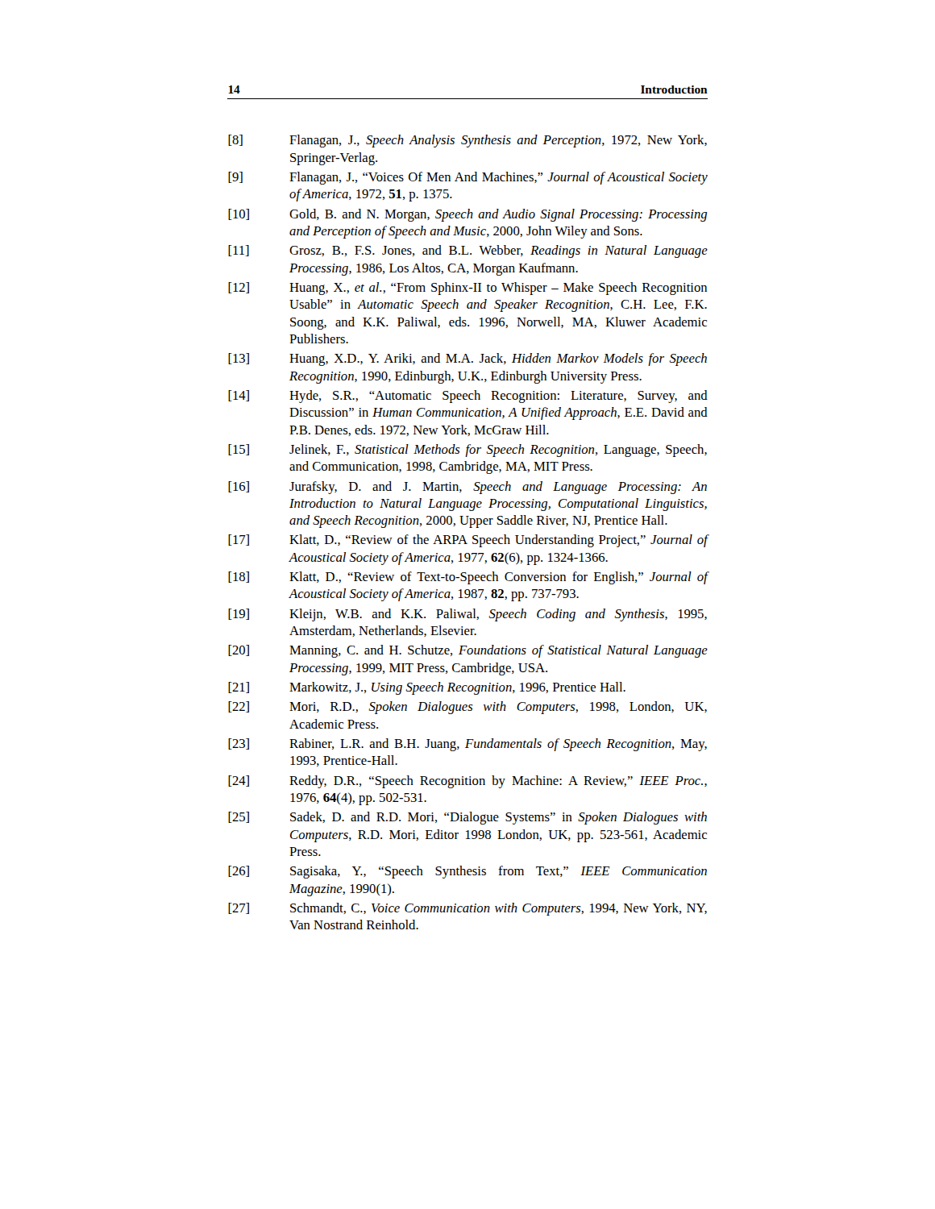14 Introduction
[8] Flanagan, J., Speech Analysis Synthesis and Perception, 1972, New York, Springer-Verlag.
[9] Flanagan, J., “Voices Of Men And Machines,” Journal of Acoustical Society of America, 1972, 51, p. 1375.
[10] Gold, B. and N. Morgan, Speech and Audio Signal Processing: Processing and Perception of Speech and Music, 2000, John Wiley and Sons.
[11] Grosz, B., F.S. Jones, and B.L. Webber, Readings in Natural Language Processing, 1986, Los Altos, CA, Morgan Kaufmann.
[12] Huang, X., et al., “From Sphinx-II to Whisper – Make Speech Recognition Usable” in Automatic Speech and Speaker Recognition, C.H. Lee, F.K. Soong, and K.K. Paliwal, eds. 1996, Norwell, MA, Kluwer Academic Publishers.
[13] Huang, X.D., Y. Ariki, and M.A. Jack, Hidden Markov Models for Speech Recognition, 1990, Edinburgh, U.K., Edinburgh University Press.
[14] Hyde, S.R., “Automatic Speech Recognition: Literature, Survey, and Discussion” in Human Communication, A Unified Approach, E.E. David and P.B. Denes, eds. 1972, New York, McGraw Hill.
[15] Jelinek, F., Statistical Methods for Speech Recognition, Language, Speech, and Communication, 1998, Cambridge, MA, MIT Press.
[16] Jurafsky, D. and J. Martin, Speech and Language Processing: An Introduction to Natural Language Processing, Computational Linguistics, and Speech Recognition, 2000, Upper Saddle River, NJ, Prentice Hall.
[17] Klatt, D., “Review of the ARPA Speech Understanding Project,” Journal of Acoustical Society of America, 1977, 62(6), pp. 1324-1366.
[18] Klatt, D., “Review of Text-to-Speech Conversion for English,” Journal of Acoustical Society of America, 1987, 82, pp. 737-793.
[19] Kleijn, W.B. and K.K. Paliwal, Speech Coding and Synthesis, 1995, Amsterdam, Netherlands, Elsevier.
[20] Manning, C. and H. Schutze, Foundations of Statistical Natural Language Processing, 1999, MIT Press, Cambridge, USA.
[21] Markowitz, J., Using Speech Recognition, 1996, Prentice Hall.
[22] Mori, R.D., Spoken Dialogues with Computers, 1998, London, UK, Academic Press.
[23] Rabiner, L.R. and B.H. Juang, Fundamentals of Speech Recognition, May, 1993, Prentice-Hall.
[24] Reddy, D.R., “Speech Recognition by Machine: A Review,” IEEE Proc., 1976, 64(4), pp. 502-531.
[25] Sadek, D. and R.D. Mori, “Dialogue Systems” in Spoken Dialogues with Computers, R.D. Mori, Editor 1998 London, UK, pp. 523-561, Academic Press.
[26] Sagisaka, Y., “Speech Synthesis from Text,” IEEE Communication Magazine, 1990(1).
[27] Schmandt, C., Voice Communication with Computers, 1994, New York, NY, Van Nostrand Reinhold.